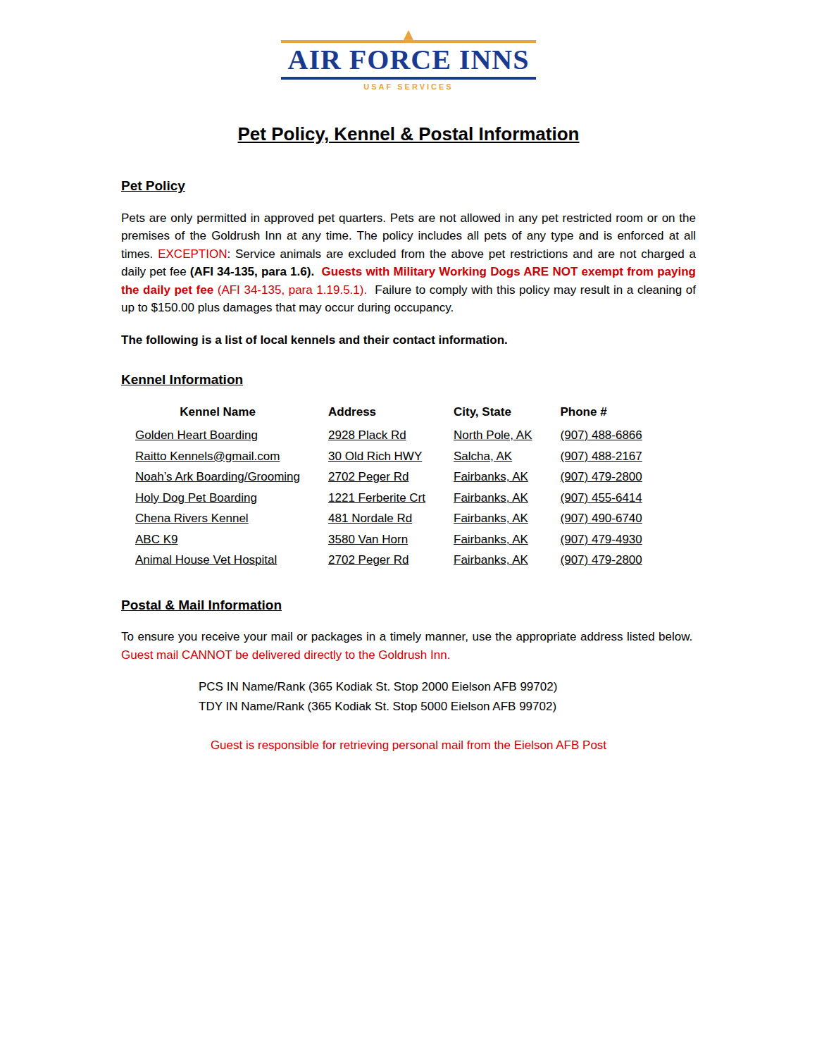▴
AIR FORCE INNS
USAF SERVICES
Pet Policy, Kennel & Postal Information
Pet Policy
Pets are only permitted in approved pet quarters. Pets are not allowed in any pet restricted room or on the premises of the Goldrush Inn at any time. The policy includes all pets of any type and is enforced at all times. EXCEPTION: Service animals are excluded from the above pet restrictions and are not charged a daily pet fee (AFI 34-135, para 1.6). Guests with Military Working Dogs ARE NOT exempt from paying the daily pet fee (AFI 34-135, para 1.19.5.1). Failure to comply with this policy may result in a cleaning of up to $150.00 plus damages that may occur during occupancy.
The following is a list of local kennels and their contact information.
Kennel Information
| Kennel Name | Address | City, State | Phone # |
| --- | --- | --- | --- |
| Golden Heart Boarding | 2928 Plack Rd | North Pole, AK | (907) 488-6866 |
| Raitto Kennels@gmail.com | 30 Old Rich HWY | Salcha, AK | (907) 488-2167 |
| Noah’s Ark Boarding/Grooming | 2702 Peger Rd | Fairbanks, AK | (907) 479-2800 |
| Holy Dog Pet Boarding | 1221 Ferberite Crt | Fairbanks, AK | (907) 455-6414 |
| Chena Rivers Kennel | 481 Nordale Rd | Fairbanks, AK | (907) 490-6740 |
| ABC K9 | 3580 Van Horn | Fairbanks, AK | (907) 479-4930 |
| Animal House Vet Hospital | 2702 Peger Rd | Fairbanks, AK | (907) 479-2800 |
Postal & Mail Information
To ensure you receive your mail or packages in a timely manner, use the appropriate address listed below. Guest mail CANNOT be delivered directly to the Goldrush Inn.
PCS IN Name/Rank (365 Kodiak St. Stop 2000 Eielson AFB 99702)
TDY IN Name/Rank (365 Kodiak St. Stop 5000 Eielson AFB 99702)
Guest is responsible for retrieving personal mail from the Eielson AFB Post